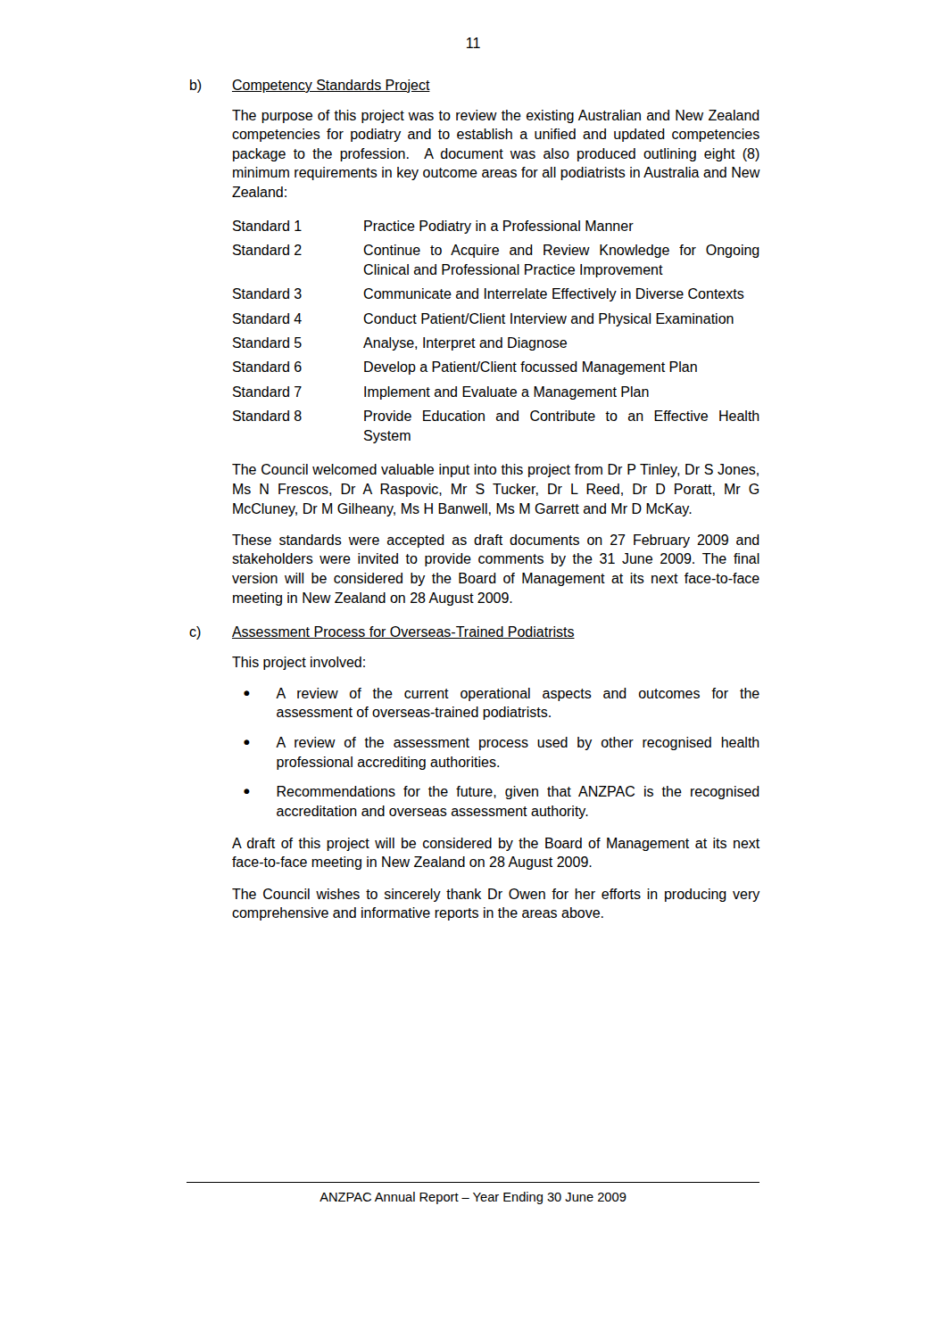11
b)
Competency Standards Project
The purpose of this project was to review the existing Australian and New Zealand competencies for podiatry and to establish a unified and updated competencies package to the profession. A document was also produced outlining eight (8) minimum requirements in key outcome areas for all podiatrists in Australia and New Zealand:
| Standard 1 | Practice Podiatry in a Professional Manner |
| Standard 2 | Continue to Acquire and Review Knowledge for Ongoing Clinical and Professional Practice Improvement |
| Standard 3 | Communicate and Interrelate Effectively in Diverse Contexts |
| Standard 4 | Conduct Patient/Client Interview and Physical Examination |
| Standard 5 | Analyse, Interpret and Diagnose |
| Standard 6 | Develop a Patient/Client focussed Management Plan |
| Standard 7 | Implement and Evaluate a Management Plan |
| Standard 8 | Provide Education and Contribute to an Effective Health System |
The Council welcomed valuable input into this project from Dr P Tinley, Dr S Jones, Ms N Frescos, Dr A Raspovic, Mr S Tucker, Dr L Reed, Dr D Poratt, Mr G McCluney, Dr M Gilheany, Ms H Banwell, Ms M Garrett and Mr D McKay.
These standards were accepted as draft documents on 27 February 2009 and stakeholders were invited to provide comments by the 31 June 2009. The final version will be considered by the Board of Management at its next face-to-face meeting in New Zealand on 28 August 2009.
c)
Assessment Process for Overseas-Trained Podiatrists
This project involved:
A review of the current operational aspects and outcomes for the assessment of overseas-trained podiatrists.
A review of the assessment process used by other recognised health professional accrediting authorities.
Recommendations for the future, given that ANZPAC is the recognised accreditation and overseas assessment authority.
A draft of this project will be considered by the Board of Management at its next face-to-face meeting in New Zealand on 28 August 2009.
The Council wishes to sincerely thank Dr Owen for her efforts in producing very comprehensive and informative reports in the areas above.
ANZPAC Annual Report – Year Ending 30 June 2009